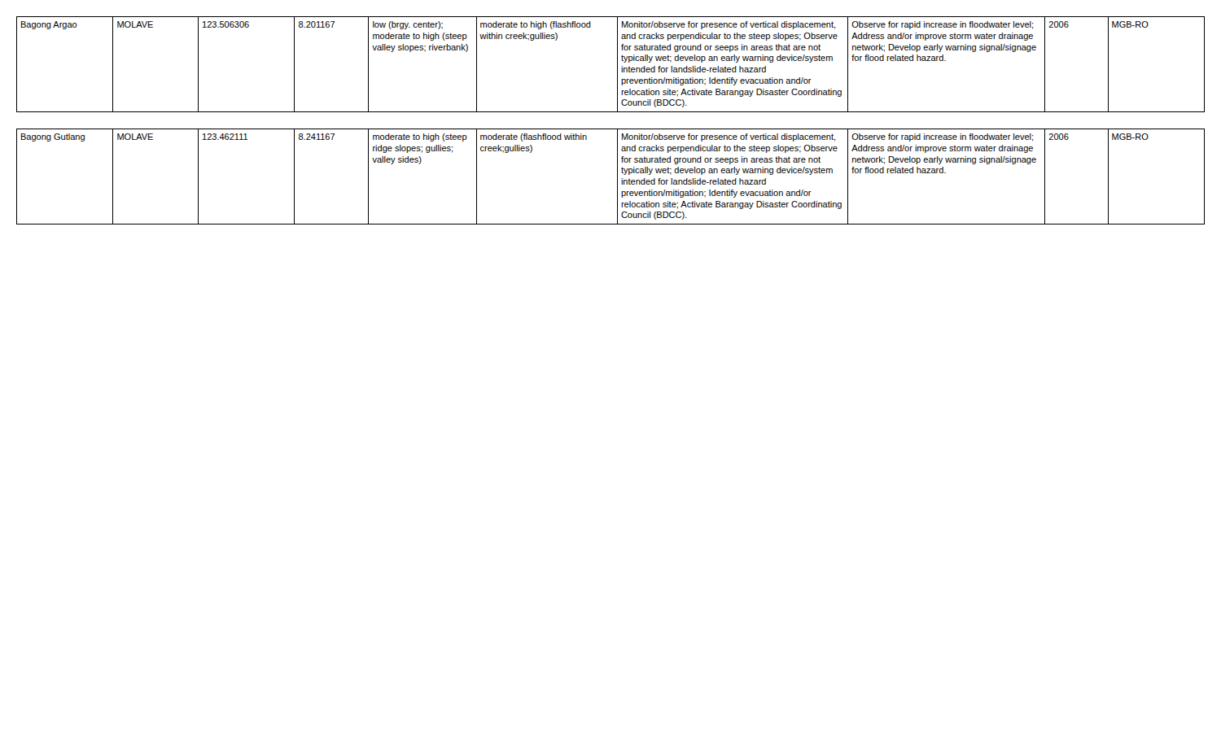| Bagong Argao | MOLAVE | 123.506306 | 8.201167 | low (brgy. center); moderate to high (steep valley slopes; riverbank) | moderate to high (flashflood within creek;gullies) | Monitor/observe for presence of vertical displacement, and cracks perpendicular to the steep slopes; Observe for saturated ground or seeps in areas that are not typically wet; develop an early warning device/system intended for landslide-related hazard prevention/mitigation; Identify evacuation and/or relocation site; Activate Barangay Disaster Coordinating Council (BDCC). | Observe for rapid increase in floodwater level; Address and/or improve storm water drainage network; Develop early warning signal/signage for flood related hazard. | 2006 | MGB-RO |
| Bagong Gutlang | MOLAVE | 123.462111 | 8.241167 | moderate to high (steep ridge slopes; gullies; valley sides) | moderate (flashflood within creek;gullies) | Monitor/observe for presence of vertical displacement, and cracks perpendicular to the steep slopes; Observe for saturated ground or seeps in areas that are not typically wet; develop an early warning device/system intended for landslide-related hazard prevention/mitigation; Identify evacuation and/or relocation site; Activate Barangay Disaster Coordinating Council (BDCC). | Observe for rapid increase in floodwater level; Address and/or improve storm water drainage network; Develop early warning signal/signage for flood related hazard. | 2006 | MGB-RO |